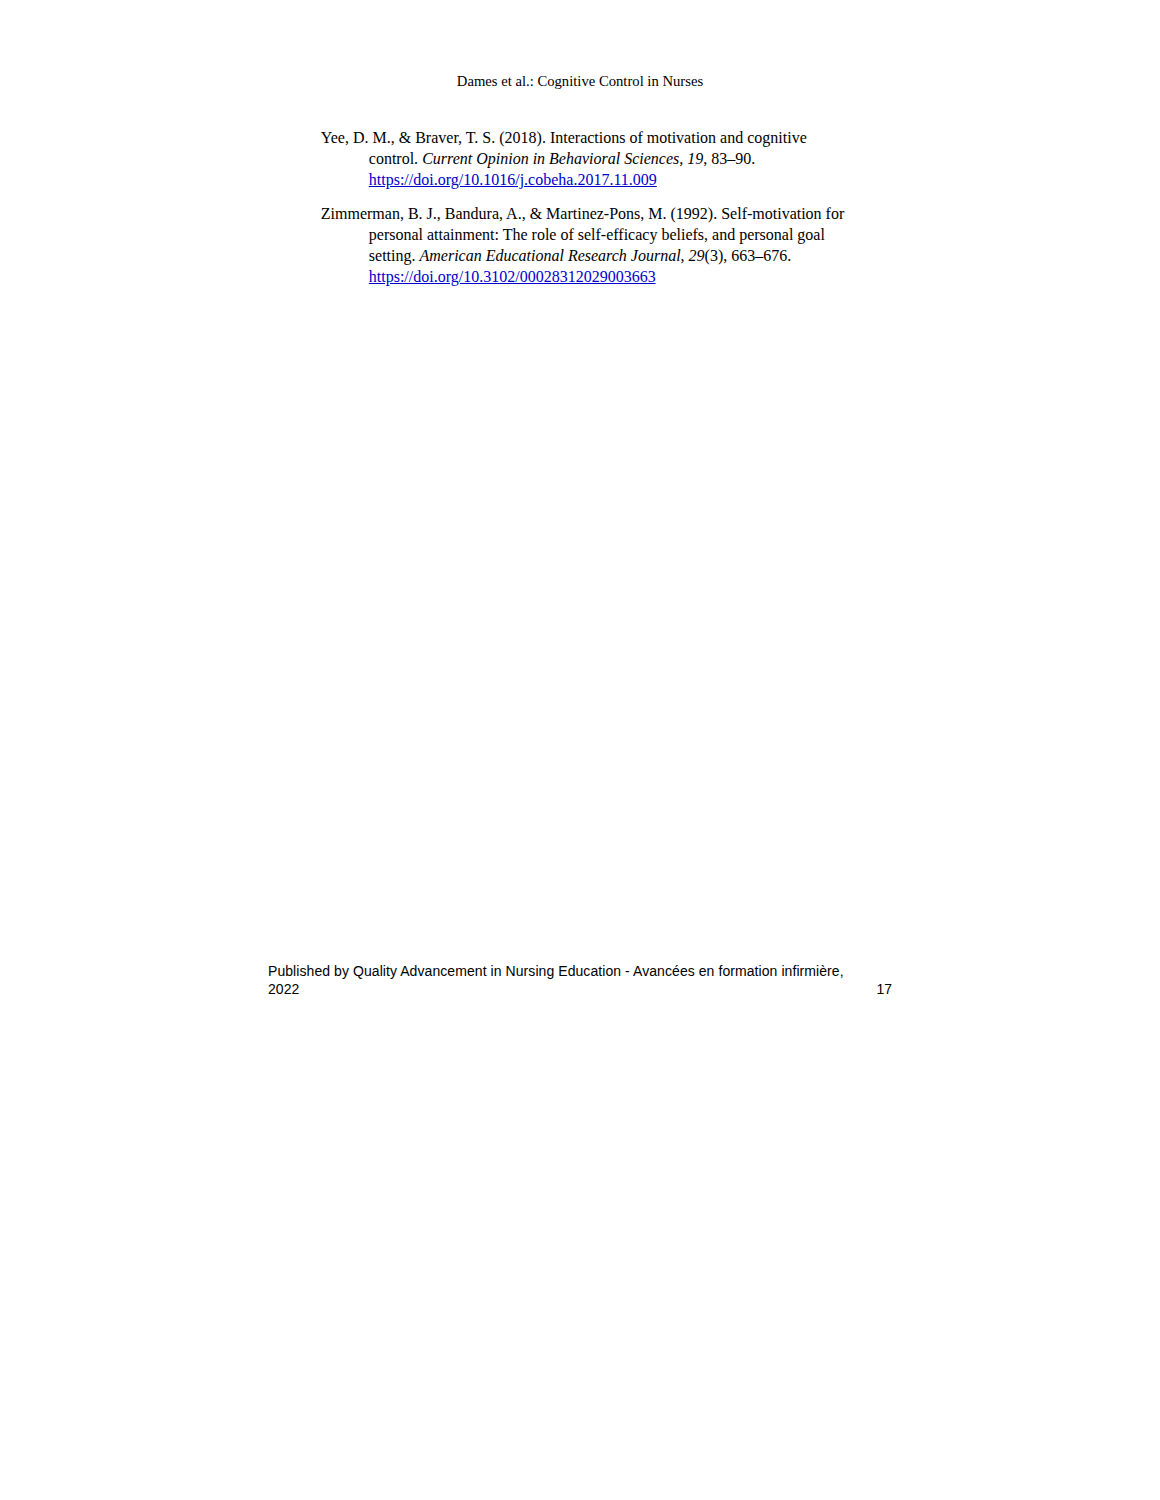Dames et al.: Cognitive Control in Nurses
Yee, D. M., & Braver, T. S. (2018). Interactions of motivation and cognitive control. Current Opinion in Behavioral Sciences, 19, 83–90. https://doi.org/10.1016/j.cobeha.2017.11.009
Zimmerman, B. J., Bandura, A., & Martinez-Pons, M. (1992). Self-motivation for personal attainment: The role of self-efficacy beliefs, and personal goal setting. American Educational Research Journal, 29(3), 663–676. https://doi.org/10.3102/00028312029003663
Published by Quality Advancement in Nursing Education - Avancées en formation infirmière, 2022
17